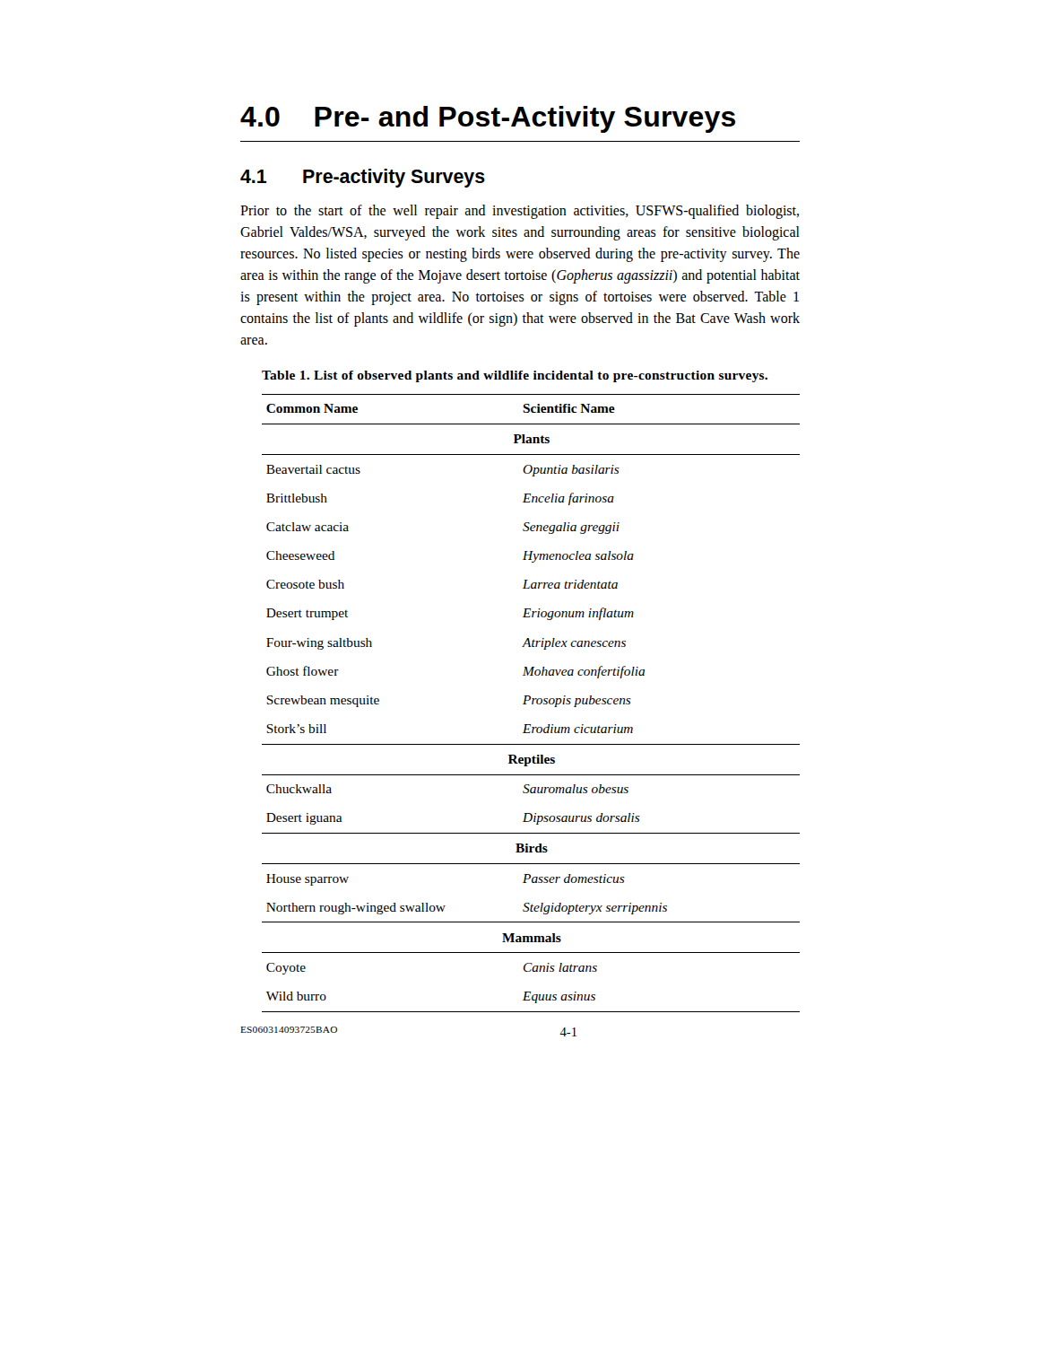4.0 Pre- and Post-Activity Surveys
4.1 Pre-activity Surveys
Prior to the start of the well repair and investigation activities, USFWS-qualified biologist, Gabriel Valdes/WSA, surveyed the work sites and surrounding areas for sensitive biological resources. No listed species or nesting birds were observed during the pre-activity survey. The area is within the range of the Mojave desert tortoise (Gopherus agassizzii) and potential habitat is present within the project area. No tortoises or signs of tortoises were observed. Table 1 contains the list of plants and wildlife (or sign) that were observed in the Bat Cave Wash work area.
Table 1. List of observed plants and wildlife incidental to pre-construction surveys.
| Common Name | Scientific Name |
| --- | --- |
| Plants |
| Beavertail cactus | Opuntia basilaris |
| Brittlebush | Encelia farinosa |
| Catclaw acacia | Senegalia greggii |
| Cheeseweed | Hymenoclea salsola |
| Creosote bush | Larrea tridentata |
| Desert trumpet | Eriogonum inflatum |
| Four-wing saltbush | Atriplex canescens |
| Ghost flower | Mohavea confertifolia |
| Screwbean mesquite | Prosopis pubescens |
| Stork’s bill | Erodium cicutarium |
| Reptiles |
| Chuckwalla | Sauromalus obesus |
| Desert iguana | Dipsosaurus dorsalis |
| Birds |
| House sparrow | Passer domesticus |
| Northern rough-winged swallow | Stelgidopteryx serripennis |
| Mammals |
| Coyote | Canis latrans |
| Wild burro | Equus asinus |
ES060314093725BAO
4-1